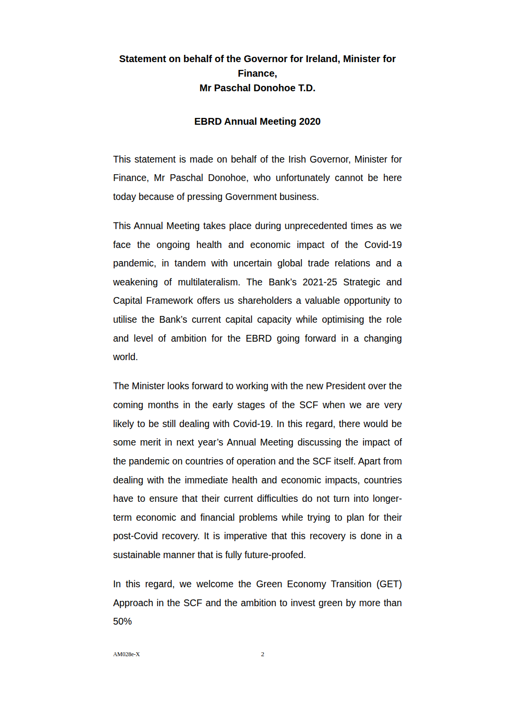Statement on behalf of the Governor for Ireland, Minister for Finance,
Mr Paschal Donohoe T.D.
EBRD Annual Meeting 2020
This statement is made on behalf of the Irish Governor, Minister for Finance, Mr Paschal Donohoe, who unfortunately cannot be here today because of pressing Government business.
This Annual Meeting takes place during unprecedented times as we face the ongoing health and economic impact of the Covid-19 pandemic, in tandem with uncertain global trade relations and a weakening of multilateralism. The Bank’s 2021-25 Strategic and Capital Framework offers us shareholders a valuable opportunity to utilise the Bank’s current capital capacity while optimising the role and level of ambition for the EBRD going forward in a changing world.
The Minister looks forward to working with the new President over the coming months in the early stages of the SCF when we are very likely to be still dealing with Covid-19. In this regard, there would be some merit in next year’s Annual Meeting discussing the impact of the pandemic on countries of operation and the SCF itself. Apart from dealing with the immediate health and economic impacts, countries have to ensure that their current difficulties do not turn into longer-term economic and financial problems while trying to plan for their post-Covid recovery. It is imperative that this recovery is done in a sustainable manner that is fully future-proofed.
In this regard, we welcome the Green Economy Transition (GET) Approach in the SCF and the ambition to invest green by more than 50%
AM028e-X 2